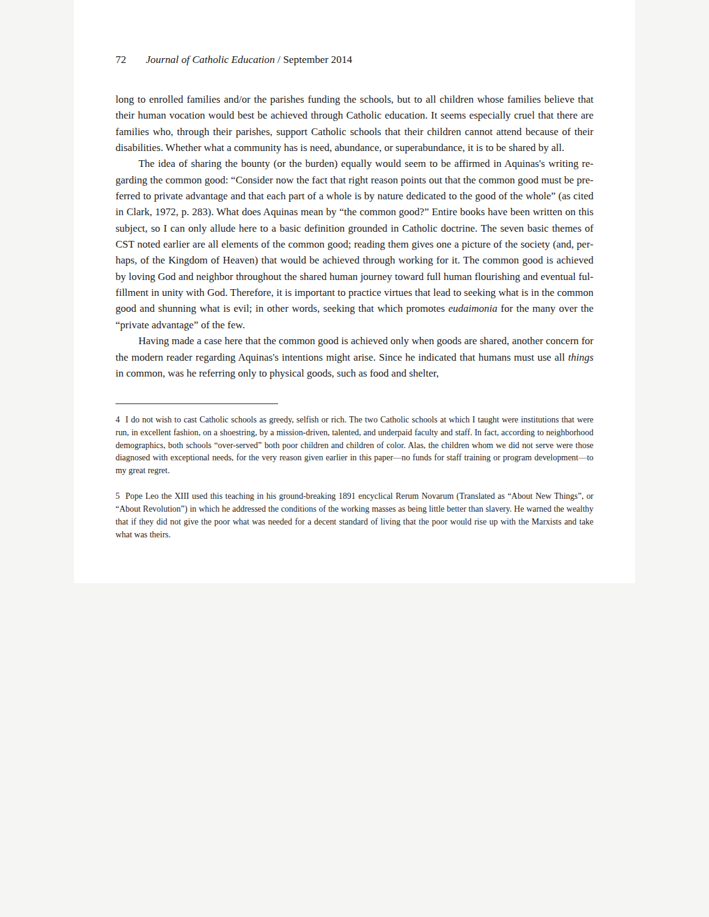72 Journal of Catholic Education / September 2014
long to enrolled families and/or the parishes funding the schools, but to all children whose families believe that their human vocation would best be achieved through Catholic education. It seems especially cruel that there are families who, through their parishes, support Catholic schools that their children cannot attend because of their disabilities. Whether what a community has is need, abundance, or superabundance, it is to be shared by all.
The idea of sharing the bounty (or the burden) equally would seem to be affirmed in Aquinas's writing regarding the common good: “Consider now the fact that right reason points out that the common good must be preferred to private advantage and that each part of a whole is by nature dedicated to the good of the whole” (as cited in Clark, 1972, p. 283). What does Aquinas mean by “the common good?” Entire books have been written on this subject, so I can only allude here to a basic definition grounded in Catholic doctrine. The seven basic themes of CST noted earlier are all elements of the common good; reading them gives one a picture of the society (and, perhaps, of the Kingdom of Heaven) that would be achieved through working for it. The common good is achieved by loving God and neighbor throughout the shared human journey toward full human flourishing and eventual fulfillment in unity with God. Therefore, it is important to practice virtues that lead to seeking what is in the common good and shunning what is evil; in other words, seeking that which promotes eudaimonia for the many over the “private advantage” of the few.
Having made a case here that the common good is achieved only when goods are shared, another concern for the modern reader regarding Aquinas's intentions might arise. Since he indicated that humans must use all things in common, was he referring only to physical goods, such as food and shelter,
4 I do not wish to cast Catholic schools as greedy, selfish or rich. The two Catholic schools at which I taught were institutions that were run, in excellent fashion, on a shoestring, by a mission-driven, talented, and underpaid faculty and staff. In fact, according to neighborhood demographics, both schools “over-served” both poor children and children of color. Alas, the children whom we did not serve were those diagnosed with exceptional needs, for the very reason given earlier in this paper—no funds for staff training or program development—to my great regret.
5 Pope Leo the XIII used this teaching in his ground-breaking 1891 encyclical Rerum Novarum (Translated as “About New Things”, or “About Revolution”) in which he addressed the conditions of the working masses as being little better than slavery. He warned the wealthy that if they did not give the poor what was needed for a decent standard of living that the poor would rise up with the Marxists and take what was theirs.